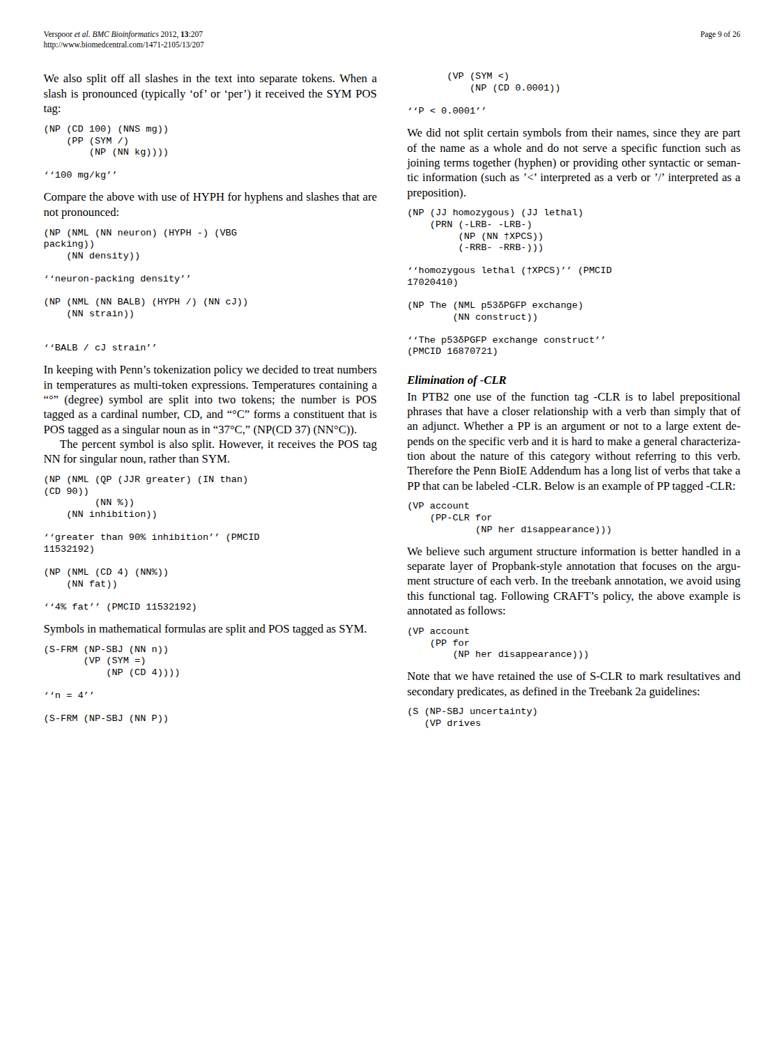Verspoor et al. BMC Bioinformatics 2012, 13:207
http://www.biomedcentral.com/1471-2105/13/207
Page 9 of 26
We also split off all slashes in the text into separate tokens. When a slash is pronounced (typically ‘of’ or ‘per’) it received the SYM POS tag:
(NP (CD 100) (NNS mg))
    (PP (SYM /)
        (NP (NN kg))))

‘‘100 mg/kg’’
Compare the above with use of HYPH for hyphens and slashes that are not pronounced:
(NP (NML (NN neuron) (HYPH -) (VBG
packing))
    (NN density))

‘‘neuron-packing density’’

(NP (NML (NN BALB) (HYPH /) (NN cJ))
    (NN strain))


‘‘BALB / cJ strain’’
In keeping with Penn’s tokenization policy we decided to treat numbers in temperatures as multi-token expressions. Temperatures containing a “°” (degree) symbol are split into two tokens; the number is POS tagged as a cardinal number, CD, and “°C” forms a constituent that is POS tagged as a singular noun as in “37°C,” (NP(CD 37) (NN°C)).
The percent symbol is also split. However, it receives the POS tag NN for singular noun, rather than SYM.
(NP (NML (QP (JJR greater) (IN than)
(CD 90))
         (NN %))
    (NN inhibition))

‘‘greater than 90% inhibition’’ (PMCID
11532192)

(NP (NML (CD 4) (NN%))
    (NN fat))

‘‘4% fat’’ (PMCID 11532192)
Symbols in mathematical formulas are split and POS tagged as SYM.
(S-FRM (NP-SBJ (NN n))
       (VP (SYM =)
           (NP (CD 4))))

‘‘n = 4’’

(S-FRM (NP-SBJ (NN P))
       (VP (SYM <)
           (NP (CD 0.0001))

‘‘P < 0.0001’’
We did not split certain symbols from their names, since they are part of the name as a whole and do not serve a specific function such as joining terms together (hyphen) or providing other syntactic or semantic information (such as ’<’ interpreted as a verb or ’/’ interpreted as a preposition).
(NP (JJ homozygous) (JJ lethal)
    (PRN (-LRB- -LRB-)
         (NP (NN †XPCS))
         (-RRB- -RRB-)))

‘‘homozygous lethal (†XPCS)’’ (PMCID
17020410)

(NP The (NML p53δPGFP exchange)
        (NN construct))

‘‘The p53δPGFP exchange construct’’
(PMCID 16870721)
Elimination of -CLR
In PTB2 one use of the function tag -CLR is to label prepositional phrases that have a closer relationship with a verb than simply that of an adjunct. Whether a PP is an argument or not to a large extent depends on the specific verb and it is hard to make a general characterization about the nature of this category without referring to this verb. Therefore the Penn BioIE Addendum has a long list of verbs that take a PP that can be labeled -CLR. Below is an example of PP tagged -CLR:
(VP account
    (PP-CLR for
            (NP her disappearance)))
We believe such argument structure information is better handled in a separate layer of Propbank-style annotation that focuses on the argument structure of each verb. In the treebank annotation, we avoid using this functional tag. Following CRAFT’s policy, the above example is annotated as follows:
(VP account
    (PP for
        (NP her disappearance)))
Note that we have retained the use of S-CLR to mark resultatives and secondary predicates, as defined in the Treebank 2a guidelines:
(S (NP-SBJ uncertainty)
   (VP drives